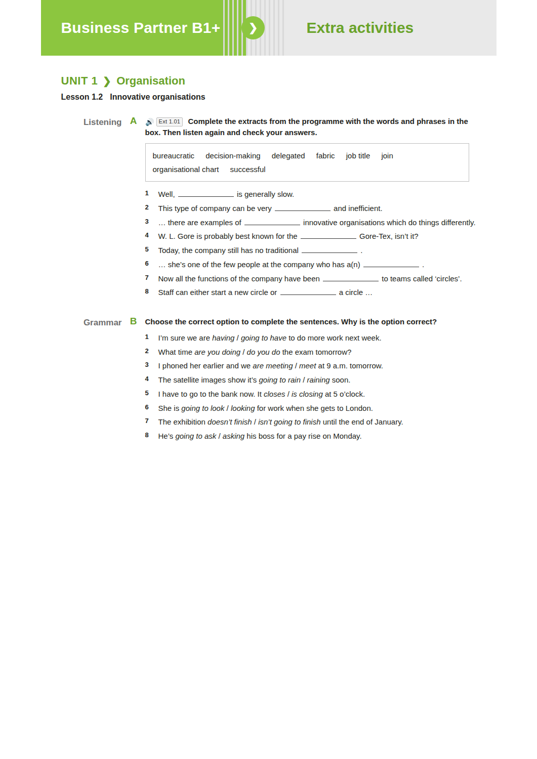Business Partner B1+
Extra activities
❯
UNIT 1 ❯ Organisation
Lesson 1.2 Innovative organisations
Listening
A
🔊Ext 1.01 Complete the extracts from the programme with the words and phrases in the box. Then listen again and check your answers.
bureaucratic decision-making delegated fabric job title join organisational chart successful
Well, is generally slow.
This type of company can be very and inefficient.
… there are examples of innovative organisations which do things differently.
W. L. Gore is probably best known for the Gore-Tex, isn’t it?
Today, the company still has no traditional .
… she’s one of the few people at the company who has a(n) .
Now all the functions of the company have been to teams called ‘circles’.
Staff can either start a new circle or a circle …
Grammar
B
Choose the correct option to complete the sentences. Why is the option correct?
I’m sure we are having / going to have to do more work next week.
What time are you doing / do you do the exam tomorrow?
I phoned her earlier and we are meeting / meet at 9 a.m. tomorrow.
The satellite images show it’s going to rain / raining soon.
I have to go to the bank now. It closes / is closing at 5 o’clock.
She is going to look / looking for work when she gets to London.
The exhibition doesn’t finish / isn’t going to finish until the end of January.
He’s going to ask / asking his boss for a pay rise on Monday.